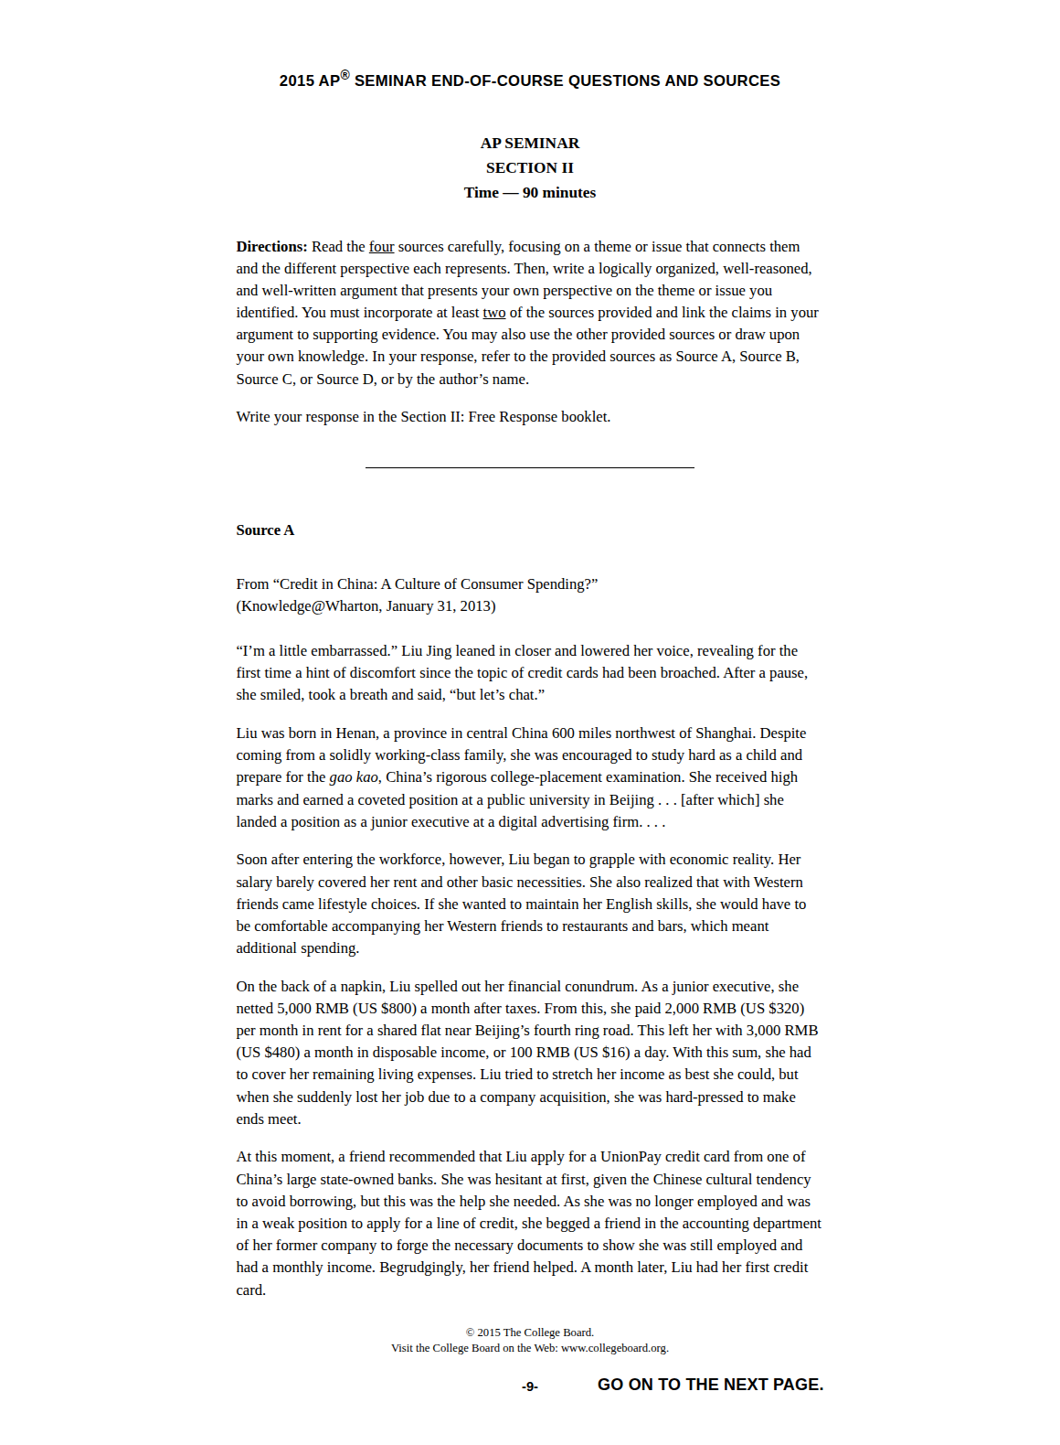2015 AP® SEMINAR END-OF-COURSE QUESTIONS AND SOURCES
AP SEMINAR
SECTION II
Time — 90 minutes
Directions: Read the four sources carefully, focusing on a theme or issue that connects them and the different perspective each represents. Then, write a logically organized, well-reasoned, and well-written argument that presents your own perspective on the theme or issue you identified. You must incorporate at least two of the sources provided and link the claims in your argument to supporting evidence. You may also use the other provided sources or draw upon your own knowledge. In your response, refer to the provided sources as Source A, Source B, Source C, or Source D, or by the author’s name.
Write your response in the Section II: Free Response booklet.
Source A
From “Credit in China: A Culture of Consumer Spending?”
(Knowledge@Wharton, January 31, 2013)
“I’m a little embarrassed.” Liu Jing leaned in closer and lowered her voice, revealing for the first time a hint of discomfort since the topic of credit cards had been broached. After a pause, she smiled, took a breath and said, “but let’s chat.”
Liu was born in Henan, a province in central China 600 miles northwest of Shanghai. Despite coming from a solidly working-class family, she was encouraged to study hard as a child and prepare for the gao kao, China’s rigorous college-placement examination. She received high marks and earned a coveted position at a public university in Beijing . . . [after which] she landed a position as a junior executive at a digital advertising firm. . . .
Soon after entering the workforce, however, Liu began to grapple with economic reality. Her salary barely covered her rent and other basic necessities. She also realized that with Western friends came lifestyle choices. If she wanted to maintain her English skills, she would have to be comfortable accompanying her Western friends to restaurants and bars, which meant additional spending.
On the back of a napkin, Liu spelled out her financial conundrum. As a junior executive, she netted 5,000 RMB (US $800) a month after taxes. From this, she paid 2,000 RMB (US $320) per month in rent for a shared flat near Beijing’s fourth ring road. This left her with 3,000 RMB (US $480) a month in disposable income, or 100 RMB (US $16) a day. With this sum, she had to cover her remaining living expenses. Liu tried to stretch her income as best she could, but when she suddenly lost her job due to a company acquisition, she was hard-pressed to make ends meet.
At this moment, a friend recommended that Liu apply for a UnionPay credit card from one of China’s large state-owned banks. She was hesitant at first, given the Chinese cultural tendency to avoid borrowing, but this was the help she needed. As she was no longer employed and was in a weak position to apply for a line of credit, she begged a friend in the accounting department of her former company to forge the necessary documents to show she was still employed and had a monthly income. Begrudgingly, her friend helped. A month later, Liu had her first credit card.
© 2015 The College Board.
Visit the College Board on the Web: www.collegeboard.org.
-9-
GO ON TO THE NEXT PAGE.